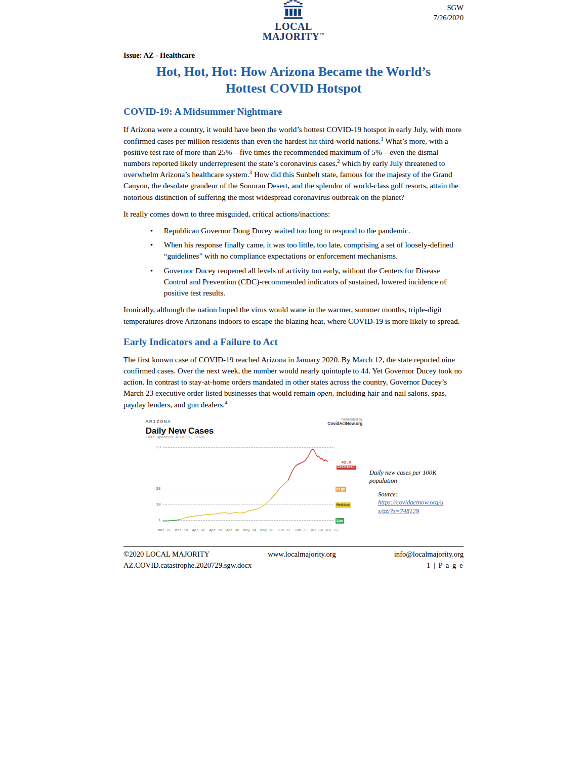🏛
LOCAL
MAJORITY™
SGW
7/26/2020
Issue: AZ - Healthcare
Hot, Hot, Hot: How Arizona Became the World’s
Hottest COVID Hotspot
COVID-19: A Midsummer Nightmare
If Arizona were a country, it would have been the world’s hottest COVID-19 hotspot in early July, with more confirmed cases per million residents than even the hardest hit third-world nations.1 What’s more, with a positive test rate of more than 25%—five times the recommended maximum of 5%—even the dismal numbers reported likely underrepresent the state’s coronavirus cases,2 which by early July threatened to overwhelm Arizona’s healthcare system.3 How did this Sunbelt state, famous for the majesty of the Grand Canyon, the desolate grandeur of the Sonoran Desert, and the splendor of world-class golf resorts, attain the notorious distinction of suffering the most widespread coronavirus outbreak on the planet?
It really comes down to three misguided, critical actions/inactions:
Republican Governor Doug Ducey waited too long to respond to the pandemic.
When his response finally came, it was too little, too late, comprising a set of loosely-defined “guidelines” with no compliance expectations or enforcement mechanisms.
Governor Ducey reopened all levels of activity too early, without the Centers for Disease Control and Prevention (CDC)-recommended indicators of sustained, lowered incidence of positive test results.
Ironically, although the nation hoped the virus would wane in the warmer, summer months, triple-digit temperatures drove Arizonans indoors to escape the blazing heat, where COVID-19 is more likely to spread.
Early Indicators and a Failure to Act
The first known case of COVID-19 reached Arizona in January 2020. By March 12, the state reported nine confirmed cases. Over the next week, the number would nearly quintuple to 44. Yet Governor Ducey took no action. In contrast to stay-at-home orders mandated in other states across the country, Governor Ducey’s March 23 executive order listed businesses that would remain open, including hair and nail salons, spas, payday lenders, and gun dealers.4
ARIZONA
Daily New Cases
Last updated July 21, 2020
Generated by
CovidActNow.org
53
25 High
10 Medium
1 Low
42.0
Critical
Mar 05 Mar 19 Apr 02 Apr 16 Apr 30 May 14 May 28 Jun 11 Jun 25 Jul 09 Jul 23
Daily new cases per 100K population
Source:
https://covidactnow.org/us/az/?s=748129
©2020 LOCAL MAJORITY www.localmajority.org info@localmajority.org
AZ.COVID.catastrophe.2020729.sgw.docx 1 | P a g e